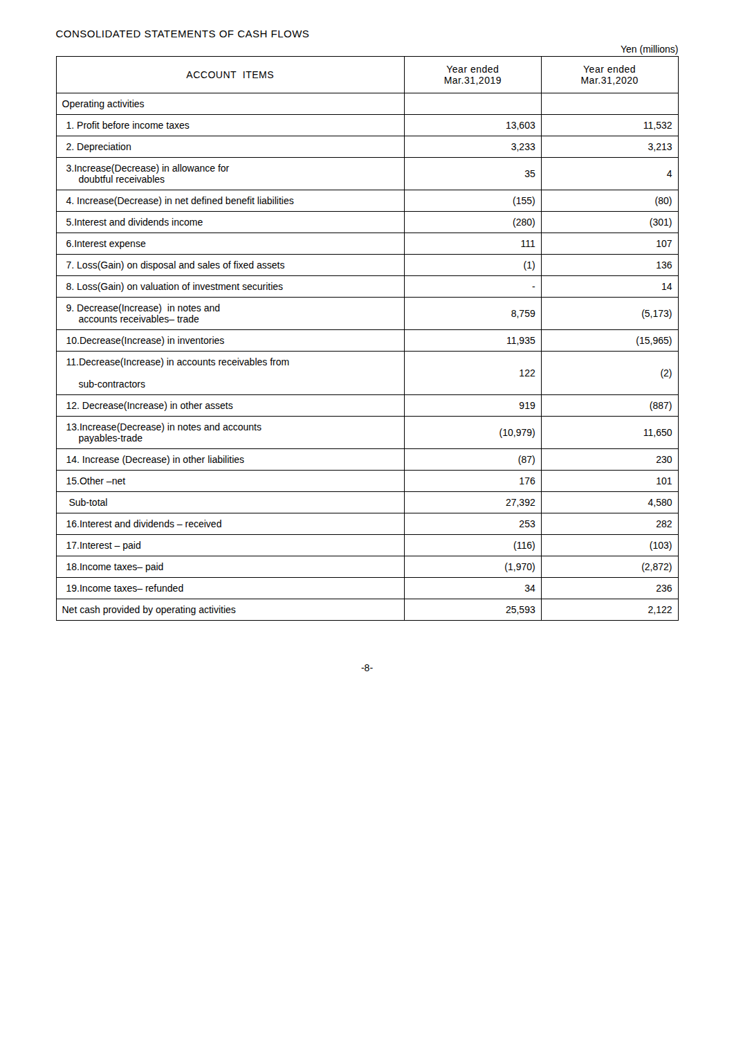CONSOLIDATED STATEMENTS OF CASH FLOWS
Yen (millions)
| ACCOUNT ITEMS | Year ended Mar.31,2019 | Year ended Mar.31,2020 |
| --- | --- | --- |
| Operating activities | | |
| 1. Profit before income taxes | 13,603 | 11,532 |
| 2. Depreciation | 3,233 | 3,213 |
| 3.Increase(Decrease) in allowance for doubtful receivables | 35 | 4 |
| 4. Increase(Decrease) in net defined benefit liabilities | (155) | (80) |
| 5.Interest and dividends income | (280) | (301) |
| 6.Interest expense | 111 | 107 |
| 7. Loss(Gain) on disposal and sales of fixed assets | (1) | 136 |
| 8. Loss(Gain) on valuation of investment securities | - | 14 |
| 9. Decrease(Increase) in notes and accounts receivables– trade | 8,759 | (5,173) |
| 10.Decrease(Increase) in inventories | 11,935 | (15,965) |
| 11.Decrease(Increase) in accounts receivables from sub-contractors | 122 | (2) |
| 12. Decrease(Increase) in other assets | 919 | (887) |
| 13.Increase(Decrease) in notes and accounts payables-trade | (10,979) | 11,650 |
| 14. Increase (Decrease) in other liabilities | (87) | 230 |
| 15.Other –net | 176 | 101 |
| Sub-total | 27,392 | 4,580 |
| 16.Interest and dividends – received | 253 | 282 |
| 17.Interest – paid | (116) | (103) |
| 18.Income taxes– paid | (1,970) | (2,872) |
| 19.Income taxes– refunded | 34 | 236 |
| Net cash provided by operating activities | 25,593 | 2,122 |
-8-